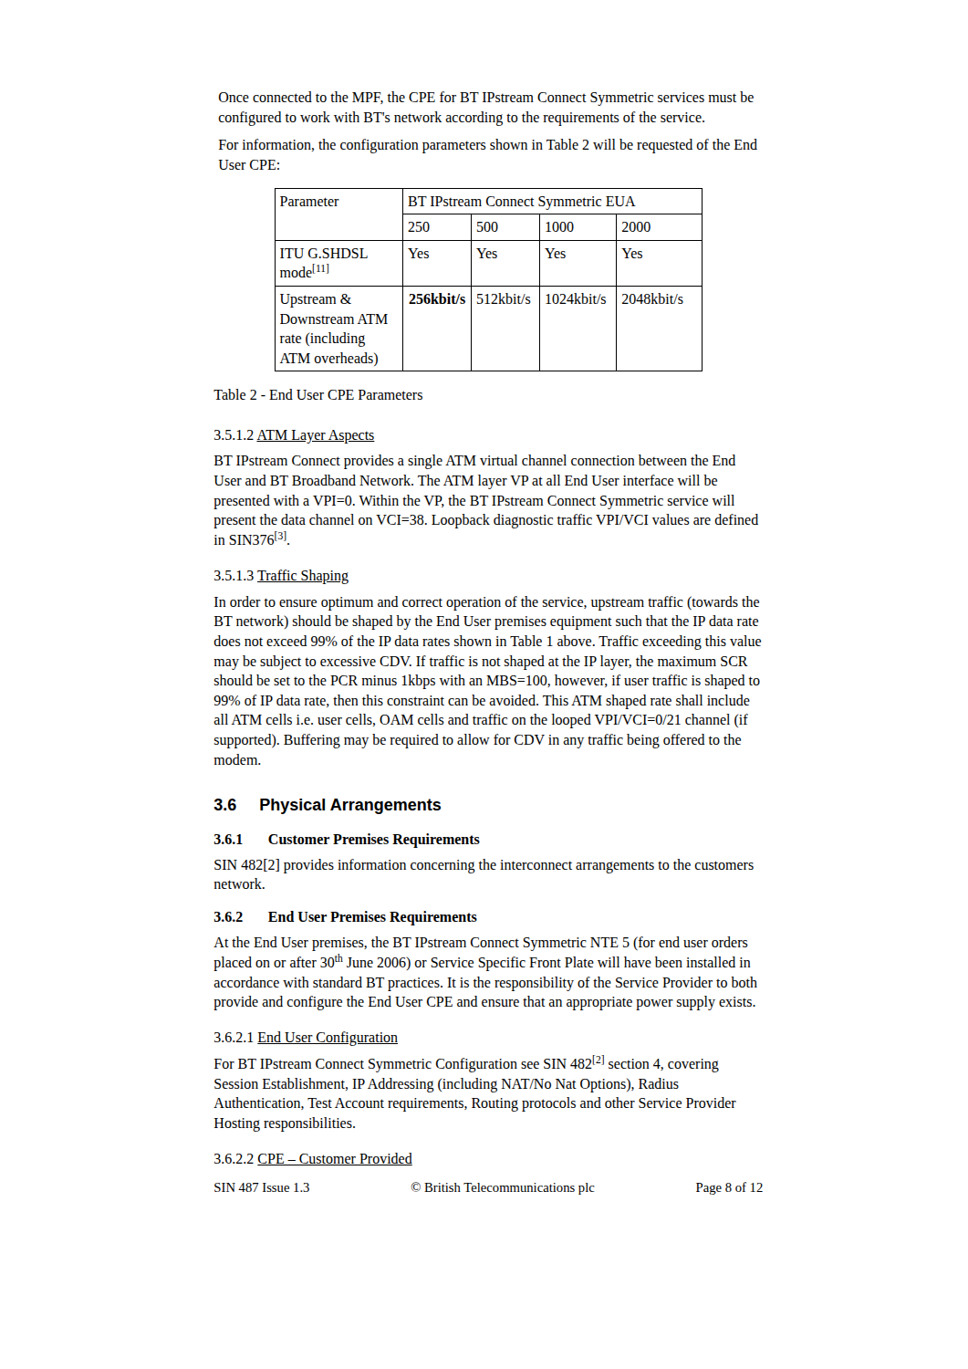Once connected to the MPF, the CPE for BT IPstream Connect Symmetric services must be configured to work with BT's network according to the requirements of the service.
For information, the configuration parameters shown in Table 2 will be requested of the End User CPE:
| Parameter | BT IPstream Connect Symmetric EUA |
| 250 | 500 | 1000 | 2000 |
| ITU G.SHDSL mode [11] | Yes | Yes | Yes | Yes |
| Upstream & Downstream ATM rate (including ATM overheads) | 256kbit/s | 512kbit/s | 1024kbit/s | 2048kbit/s |
Table 2 - End User CPE Parameters
3.5.1.2 ATM Layer Aspects
BT IPstream Connect provides a single ATM virtual channel connection between the End User and BT Broadband Network. The ATM layer VP at all End User interface will be presented with a VPI=0. Within the VP, the BT IPstream Connect Symmetric service will present the data channel on VCI=38. Loopback diagnostic traffic VPI/VCI values are defined in SIN376[3].
3.5.1.3 Traffic Shaping
In order to ensure optimum and correct operation of the service, upstream traffic (towards the BT network) should be shaped by the End User premises equipment such that the IP data rate does not exceed 99% of the IP data rates shown in Table 1 above. Traffic exceeding this value may be subject to excessive CDV. If traffic is not shaped at the IP layer, the maximum SCR should be set to the PCR minus 1kbps with an MBS=100, however, if user traffic is shaped to 99% of IP data rate, then this constraint can be avoided. This ATM shaped rate shall include all ATM cells i.e. user cells, OAM cells and traffic on the looped VPI/VCI=0/21 channel (if supported). Buffering may be required to allow for CDV in any traffic being offered to the modem.
3.6 Physical Arrangements
3.6.1 Customer Premises Requirements
SIN 482[2] provides information concerning the interconnect arrangements to the customers network.
3.6.2 End User Premises Requirements
At the End User premises, the BT IPstream Connect Symmetric NTE 5 (for end user orders placed on or after 30th June 2006) or Service Specific Front Plate will have been installed in accordance with standard BT practices. It is the responsibility of the Service Provider to both provide and configure the End User CPE and ensure that an appropriate power supply exists.
3.6.2.1 End User Configuration
For BT IPstream Connect Symmetric Configuration see SIN 482[2] section 4, covering Session Establishment, IP Addressing (including NAT/No Nat Options), Radius Authentication, Test Account requirements, Routing protocols and other Service Provider Hosting responsibilities.
3.6.2.2 CPE – Customer Provided
SIN 487 Issue 1.3
© British Telecommunications plc
Page 8 of 12